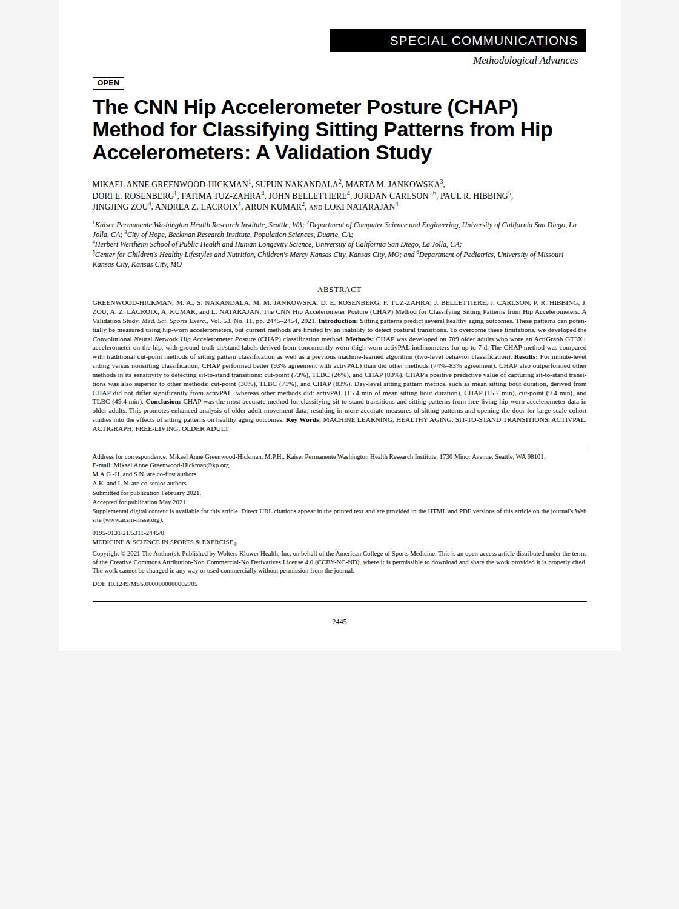SPECIAL COMMUNICATIONS
Methodological Advances
OPEN
The CNN Hip Accelerometer Posture (CHAP)
Method for Classifying Sitting Patterns from Hip
Accelerometers: A Validation Study
MIKAEL ANNE GREENWOOD-HICKMAN1, SUPUN NAKANDALA2, MARTA M. JANKOWSKA3,
DORI E. ROSENBERG1, FATIMA TUZ-ZAHRA4, JOHN BELLETTIERE4, JORDAN CARLSON5,6, PAUL R. HIBBING5,
JINGJING ZOU4, ANDREA Z. LACROIX4, ARUN KUMAR2, and LOKI NATARAJAN4
1Kaiser Permanente Washington Health Research Institute, Seattle, WA; 2Department of Computer Science and Engineering, University of California San Diego, La Jolla, CA; 3City of Hope, Beckman Research Institute, Population Sciences, Duarte, CA;
4Herbert Wertheim School of Public Health and Human Longevity Science, University of California San Diego, La Jolla, CA;
5Center for Children's Healthy Lifestyles and Nutrition, Children's Mercy Kansas City, Kansas City, MO; and 6Department of Pediatrics, University of Missouri Kansas City, Kansas City, MO
ABSTRACT
GREENWOOD-HICKMAN, M. A., S. NAKANDALA, M. M. JANKOWSKA, D. E. ROSENBERG, F. TUZ-ZAHRA, J. BELLETTIERE, J. CARLSON, P. R. HIBBING, J. ZOU, A. Z. LACROIX, A. KUMAR, and L. NATARAJAN. The CNN Hip Accelerometer Posture (CHAP) Method for Classifying Sitting Patterns from Hip Accelerometers: A Validation Study. Med. Sci. Sports Exerc., Vol. 53, No. 11, pp. 2445–2454, 2021. Introduction: Sitting patterns predict several healthy aging outcomes. These patterns can potentially be measured using hip-worn accelerometers, but current methods are limited by an inability to detect postural transitions. To overcome these limitations, we developed the Convolutional Neural Network Hip Accelerometer Posture (CHAP) classification method. Methods: CHAP was developed on 709 older adults who wore an ActiGraph GT3X+ accelerometer on the hip, with ground-truth sit/stand labels derived from concurrently worn thigh-worn activPAL inclinometers for up to 7 d. The CHAP method was compared with traditional cut-point methods of sitting pattern classification as well as a previous machine-learned algorithm (two-level behavior classification). Results: For minute-level sitting versus nonsitting classification, CHAP performed better (93% agreement with activPAL) than did other methods (74%–83% agreement). CHAP also outperformed other methods in its sensitivity to detecting sit-to-stand transitions: cut-point (73%), TLBC (26%), and CHAP (83%). CHAP's positive predictive value of capturing sit-to-stand transitions was also superior to other methods: cut-point (30%), TLBC (71%), and CHAP (83%). Day-level sitting pattern metrics, such as mean sitting bout duration, derived from CHAP did not differ significantly from activPAL, whereas other methods did: activPAL (15.4 min of mean sitting bout duration), CHAP (15.7 min), cut-point (9.4 min), and TLBC (49.4 min). Conclusion: CHAP was the most accurate method for classifying sit-to-stand transitions and sitting patterns from free-living hip-worn accelerometer data in older adults. This promotes enhanced analysis of older adult movement data, resulting in more accurate measures of sitting patterns and opening the door for large-scale cohort studies into the effects of sitting patterns on healthy aging outcomes. Key Words: MACHINE LEARNING, HEALTHY AGING, SIT-TO-STAND TRANSITIONS, ACTIVPAL, ACTIGRAPH, FREE-LIVING, OLDER ADULT
Address for correspondence: Mikael Anne Greenwood-Hickman, M.P.H., Kaiser Permanente Washington Health Research Institute, 1730 Minor Avenue, Seattle, WA 98101;
E-mail: Mikael.Anne.Greenwood-Hickman@kp.org.
M.A.G.-H. and S.N. are co-first authors.
A.K. and L.N. are co-senior authors.
Submitted for publication February 2021.
Accepted for publication May 2021.
Supplemental digital content is available for this article. Direct URL citations appear in the printed text and are provided in the HTML and PDF versions of this article on the journal's Web site (www.acsm-msse.org).
0195-9131/21/5311-2445/0
MEDICINE & SCIENCE IN SPORTS & EXERCISE®
Copyright © 2021 The Author(s). Published by Wolters Kluwer Health, Inc. on behalf of the American College of Sports Medicine. This is an open-access article distributed under the terms of the Creative Commons Attribution-Non Commercial-No Derivatives License 4.0 (CCBY-NC-ND), where it is permissible to download and share the work provided it is properly cited. The work cannot be changed in any way or used commercially without permission from the journal.
DOI: 10.1249/MSS.0000000000002705
2445